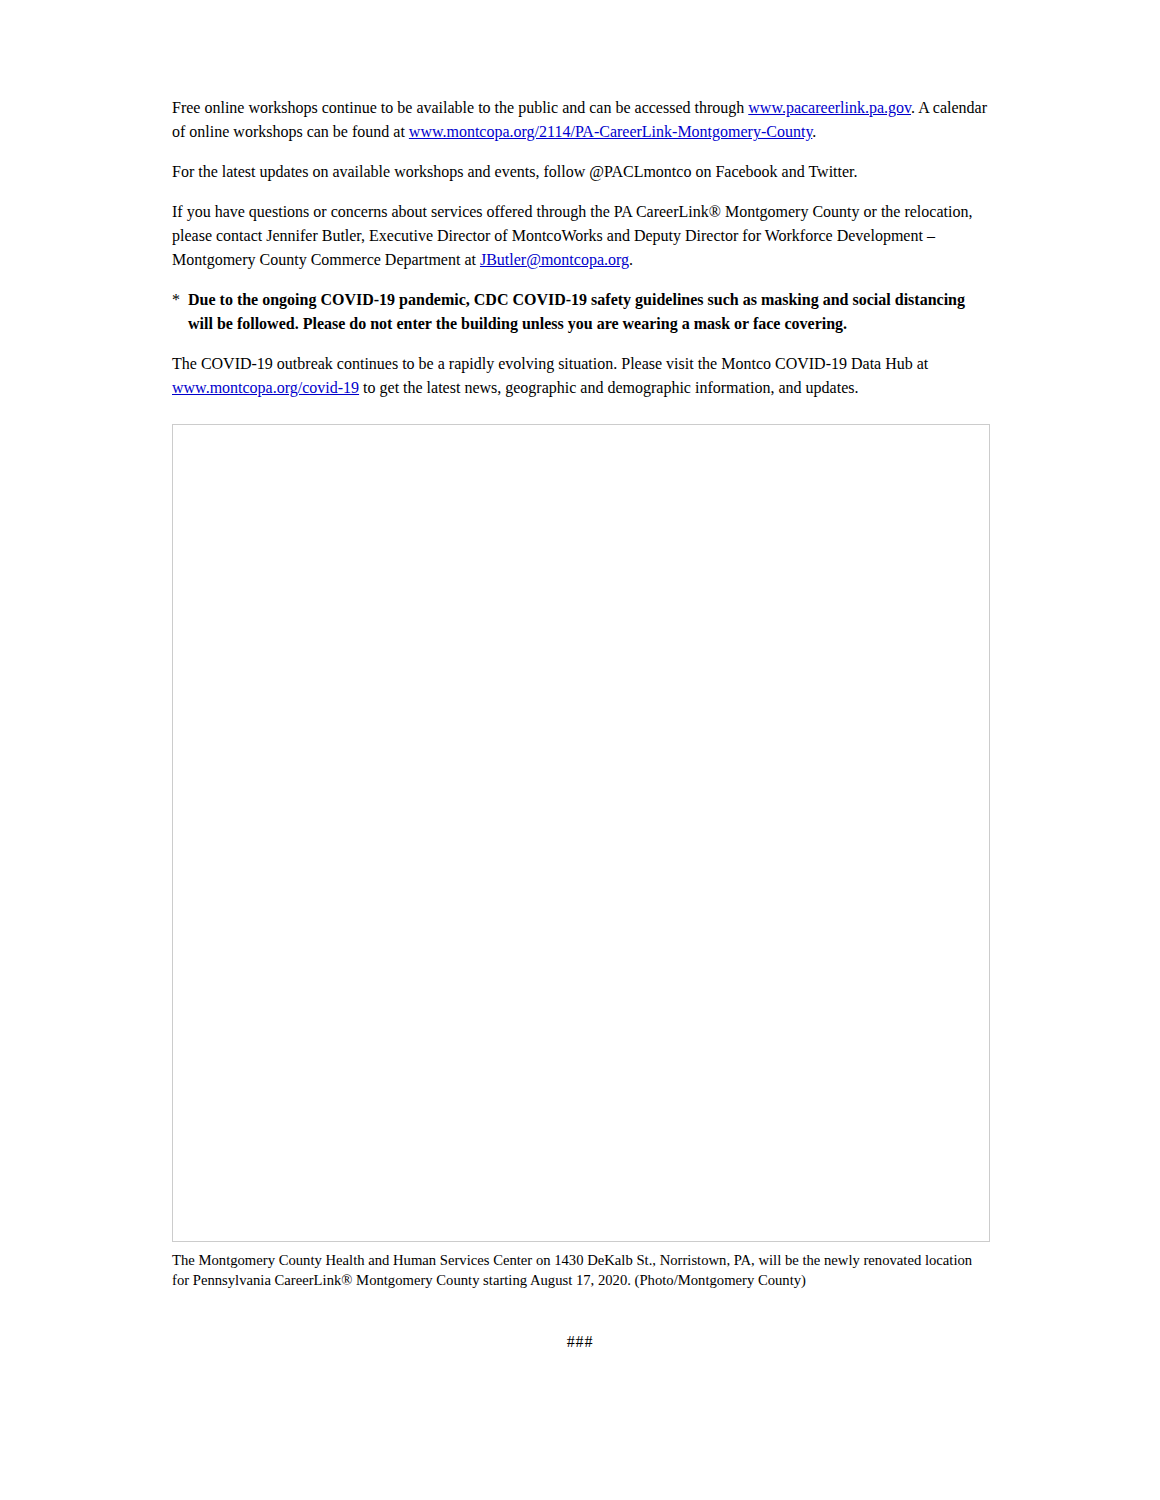Free online workshops continue to be available to the public and can be accessed through www.pacareerlink.pa.gov. A calendar of online workshops can be found at www.montcopa.org/2114/PA-CareerLink-Montgomery-County.
For the latest updates on available workshops and events, follow @PACLmontco on Facebook and Twitter.
If you have questions or concerns about services offered through the PA CareerLink® Montgomery County or the relocation, please contact Jennifer Butler, Executive Director of MontcoWorks and Deputy Director for Workforce Development – Montgomery County Commerce Department at JButler@montcopa.org.
* Due to the ongoing COVID-19 pandemic, CDC COVID-19 safety guidelines such as masking and social distancing will be followed. Please do not enter the building unless you are wearing a mask or face covering.
The COVID-19 outbreak continues to be a rapidly evolving situation. Please visit the Montco COVID-19 Data Hub at www.montcopa.org/covid-19 to get the latest news, geographic and demographic information, and updates.
The Montgomery County Health and Human Services Center on 1430 DeKalb St., Norristown, PA, will be the newly renovated location for Pennsylvania CareerLink® Montgomery County starting August 17, 2020. (Photo/Montgomery County)
###